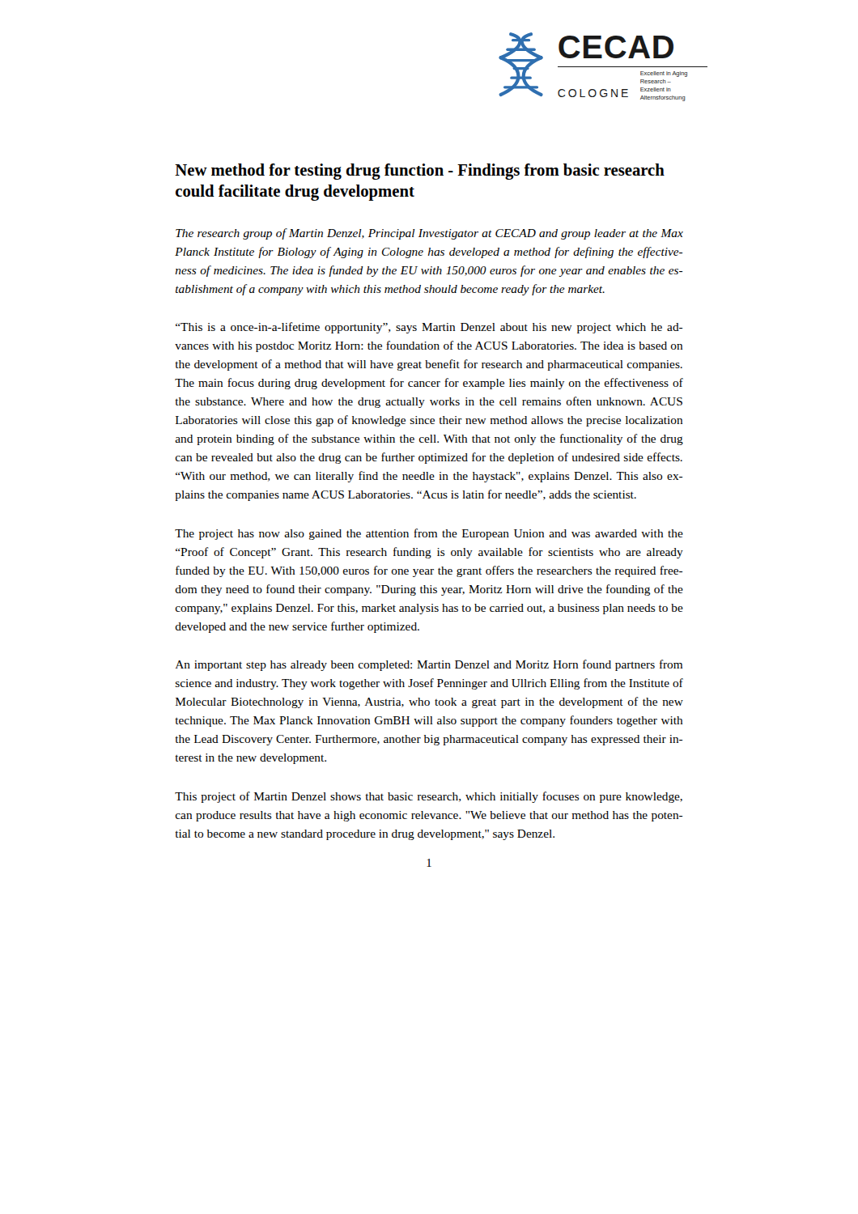CECAD
COLOGNE
Excellent in Aging Research –
Exzellent in Alternsforschung
New method for testing drug function - Findings from basic research could facilitate drug development
The research group of Martin Denzel, Principal Investigator at CECAD and group leader at the Max Planck Institute for Biology of Aging in Cologne has developed a method for defining the effectiveness of medicines. The idea is funded by the EU with 150,000 euros for one year and enables the establishment of a company with which this method should become ready for the market.
“This is a once-in-a-lifetime opportunity”, says Martin Denzel about his new project which he advances with his postdoc Moritz Horn: the foundation of the ACUS Laboratories. The idea is based on the development of a method that will have great benefit for research and pharmaceutical companies. The main focus during drug development for cancer for example lies mainly on the effectiveness of the substance. Where and how the drug actually works in the cell remains often unknown. ACUS Laboratories will close this gap of knowledge since their new method allows the precise localization and protein binding of the substance within the cell. With that not only the functionality of the drug can be revealed but also the drug can be further optimized for the depletion of undesired side effects. “With our method, we can literally find the needle in the haystack", explains Denzel. This also explains the companies name ACUS Laboratories. “Acus is latin for needle”, adds the scientist.
The project has now also gained the attention from the European Union and was awarded with the “Proof of Concept” Grant. This research funding is only available for scientists who are already funded by the EU. With 150,000 euros for one year the grant offers the researchers the required freedom they need to found their company. "During this year, Moritz Horn will drive the founding of the company," explains Denzel. For this, market analysis has to be carried out, a business plan needs to be developed and the new service further optimized.
An important step has already been completed: Martin Denzel and Moritz Horn found partners from science and industry. They work together with Josef Penninger and Ullrich Elling from the Institute of Molecular Biotechnology in Vienna, Austria, who took a great part in the development of the new technique. The Max Planck Innovation GmBH will also support the company founders together with the Lead Discovery Center. Furthermore, another big pharmaceutical company has expressed their interest in the new development.
This project of Martin Denzel shows that basic research, which initially focuses on pure knowledge, can produce results that have a high economic relevance. "We believe that our method has the potential to become a new standard procedure in drug development," says Denzel.
1